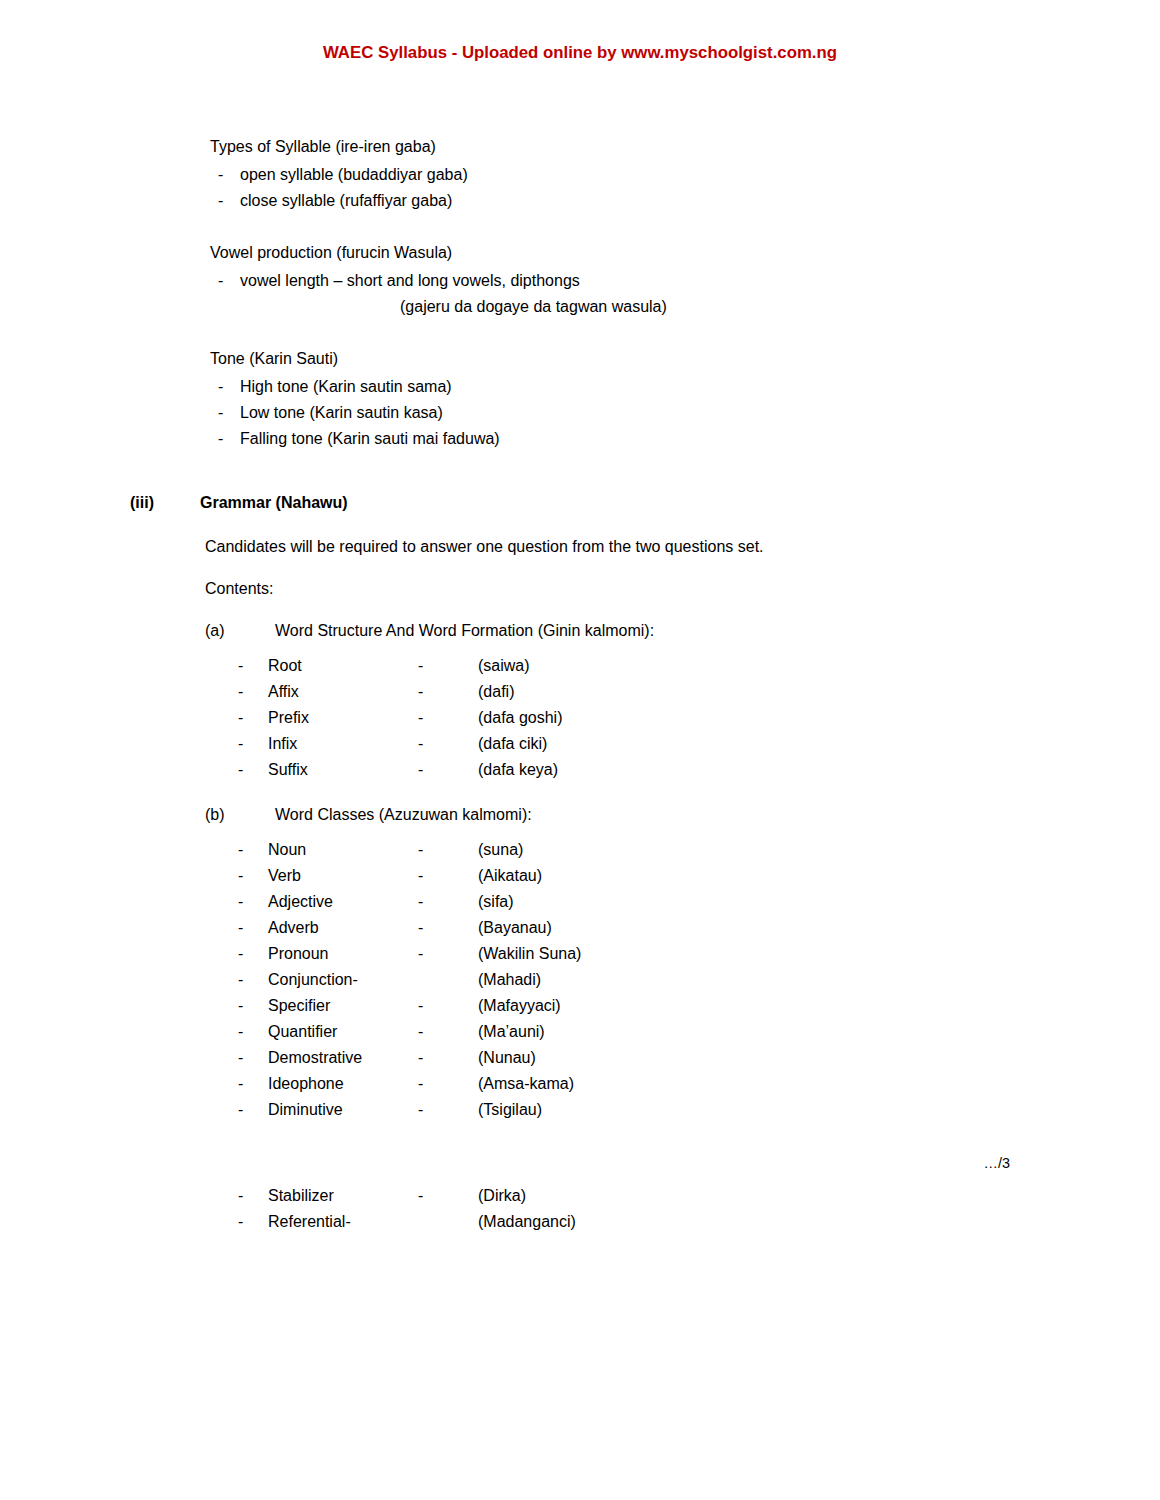WAEC Syllabus - Uploaded online by www.myschoolgist.com.ng
Types of Syllable (ire-iren gaba)
open syllable (budaddiyar gaba)
close syllable (rufaffiyar gaba)
Vowel production (furucin Wasula)
vowel length – short and long vowels, dipthongs
(gajeru da dogaye da tagwan wasula)
Tone (Karin Sauti)
High tone (Karin sautin sama)
Low tone (Karin sautin kasa)
Falling tone (Karin sauti mai faduwa)
(iii) Grammar (Nahawu)
Candidates will be required to answer one question from the two questions set.
Contents:
(a) Word Structure And Word Formation (Ginin kalmomi):
| - | Root | - | (saiwa) |
| - | Affix | - | (dafi) |
| - | Prefix | - | (dafa goshi) |
| - | Infix | - | (dafa ciki) |
| - | Suffix | - | (dafa keya) |
(b) Word Classes (Azuzuwan kalmomi):
| - | Noun | - | (suna) |
| - | Verb | - | (Aikatau) |
| - | Adjective | - | (sifa) |
| - | Adverb | - | (Bayanau) |
| - | Pronoun | - | (Wakilin Suna) |
| - | Conjunction- | | (Mahadi) |
| - | Specifier | - | (Mafayyaci) |
| - | Quantifier | - | (Ma’auni) |
| - | Demostrative | - | (Nunau) |
| - | Ideophone | - | (Amsa-kama) |
| - | Diminutive | - | (Tsigilau) |
…/3
| - | Stabilizer | - | (Dirka) |
| - | Referential- | | (Madanganci) |